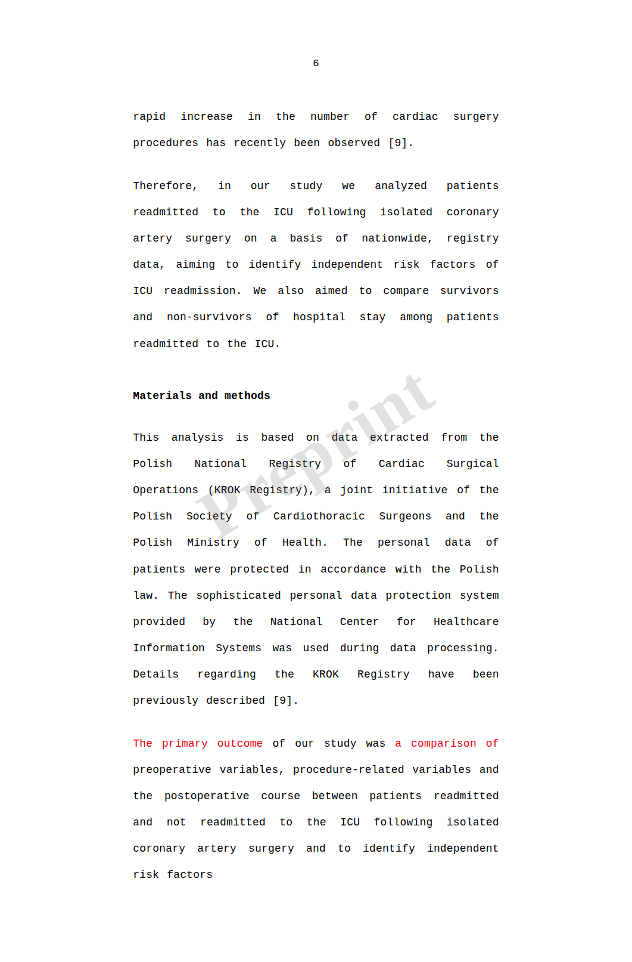Preprint
6
rapid increase in the number of cardiac surgery procedures has recently been observed [9].
Therefore, in our study we analyzed patients readmitted to the ICU following isolated coronary artery surgery on a basis of nationwide, registry data, aiming to identify independent risk factors of ICU readmission. We also aimed to compare survivors and non-survivors of hospital stay among patients readmitted to the ICU.
Materials and methods
This analysis is based on data extracted from the Polish National Registry of Cardiac Surgical Operations (KROK Registry), a joint initiative of the Polish Society of Cardiothoracic Surgeons and the Polish Ministry of Health. The personal data of patients were protected in accordance with the Polish law. The sophisticated personal data protection system provided by the National Center for Healthcare Information Systems was used during data processing. Details regarding the KROK Registry have been previously described [9].
The primary outcome of our study was a comparison of preoperative variables, procedure-related variables and the postoperative course between patients readmitted and not readmitted to the ICU following isolated coronary artery surgery and to identify independent risk factors